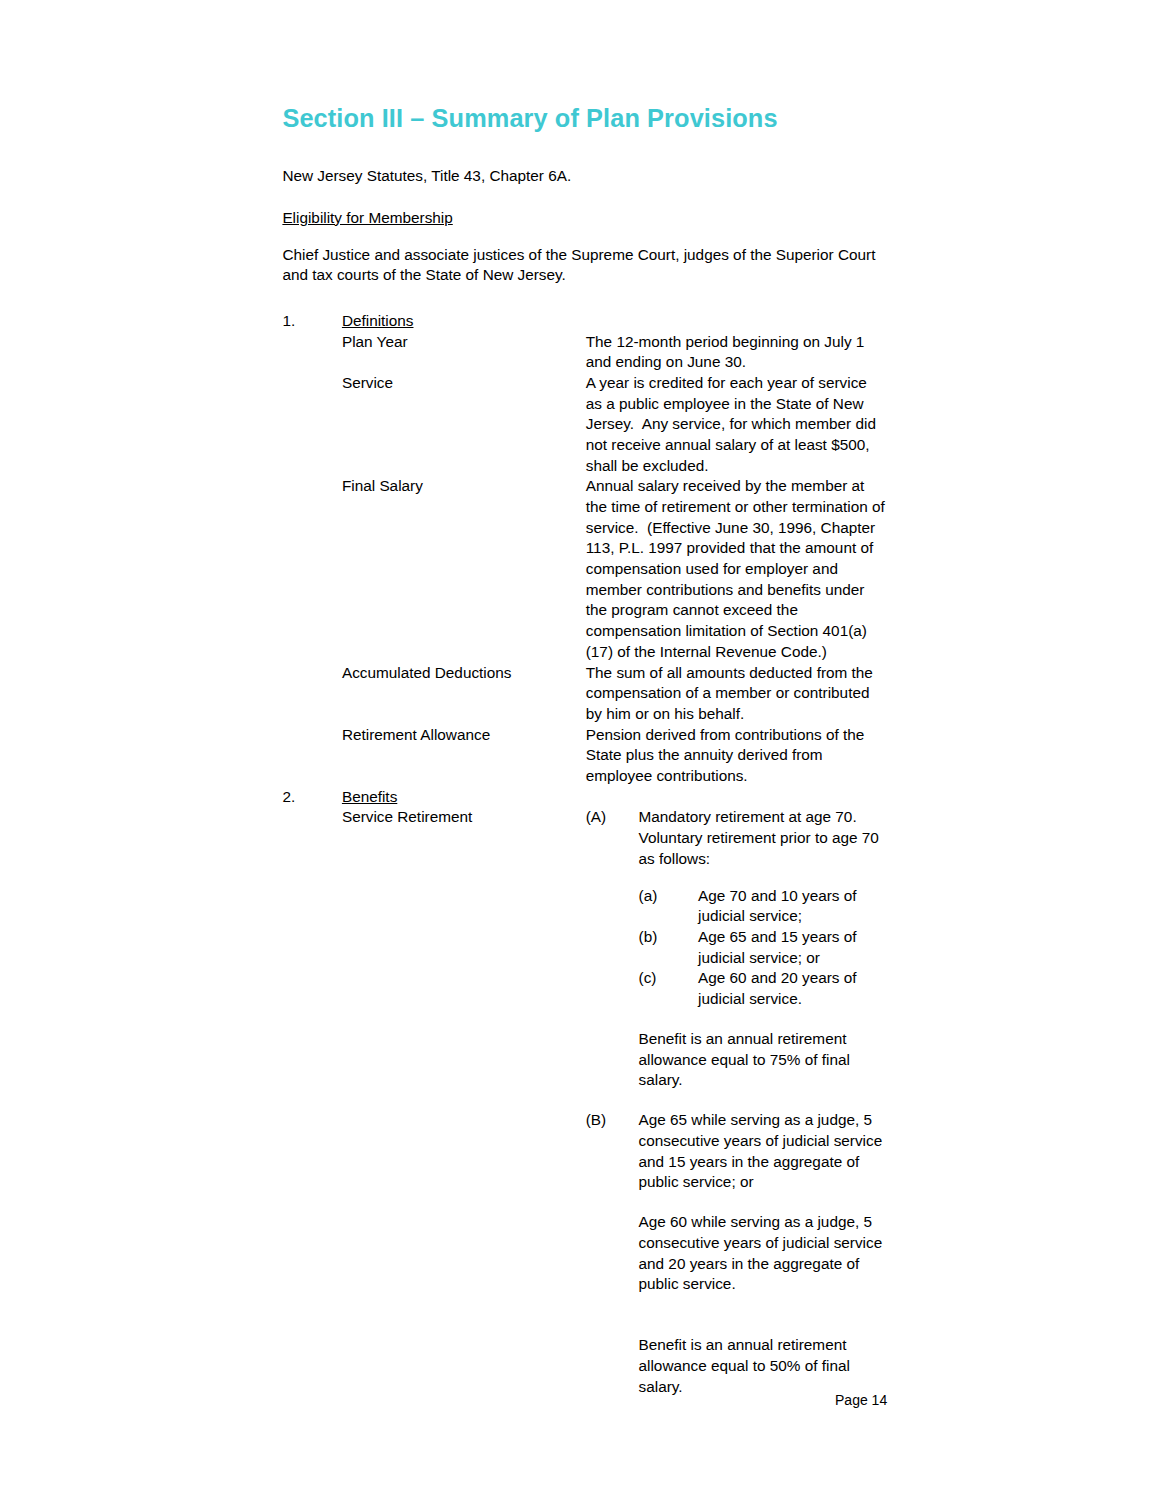Section III – Summary of Plan Provisions
New Jersey Statutes, Title 43, Chapter 6A.
Eligibility for Membership
Chief Justice and associate justices of the Supreme Court, judges of the Superior Court and tax courts of the State of New Jersey.
| 1. | Definitions |
| | Plan Year | The 12-month period beginning on July 1 and ending on June 30. |
| | Service | A year is credited for each year of service as a public employee in the State of New Jersey. Any service, for which member did not receive annual salary of at least $500, shall be excluded. |
| | Final Salary | Annual salary received by the member at the time of retirement or other termination of service. (Effective June 30, 1996, Chapter 113, P.L. 1997 provided that the amount of compensation used for employer and member contributions and benefits under the program cannot exceed the compensation limitation of Section 401(a)(17) of the Internal Revenue Code.) |
| | Accumulated Deductions | The sum of all amounts deducted from the compensation of a member or contributed by him or on his behalf. |
| | Retirement Allowance | Pension derived from contributions of the State plus the annuity derived from employee contributions. |
| 2. | Benefits |
| | Service Retirement | / (A) / Mandatory retirement at age 70. Voluntary retirement prior to age 70 as follows: / / / / (a) / Age 70 and 10 years of judicial service; / / (b) / Age 65 and 15 years of judicial service; or / / (c) / Age 60 and 20 years of judicial service. / / / / Benefit is an annual retirement allowance equal to 75% of final salary. / / (B) / Age 65 while serving as a judge, 5 consecutive years of judicial service and 15 years in the aggregate of public service; or / / / Age 60 while serving as a judge, 5 consecutive years of judicial service and 20 years in the aggregate of public service. / / / Benefit is an annual retirement allowance equal to 50% of final salary. / |
Page 14